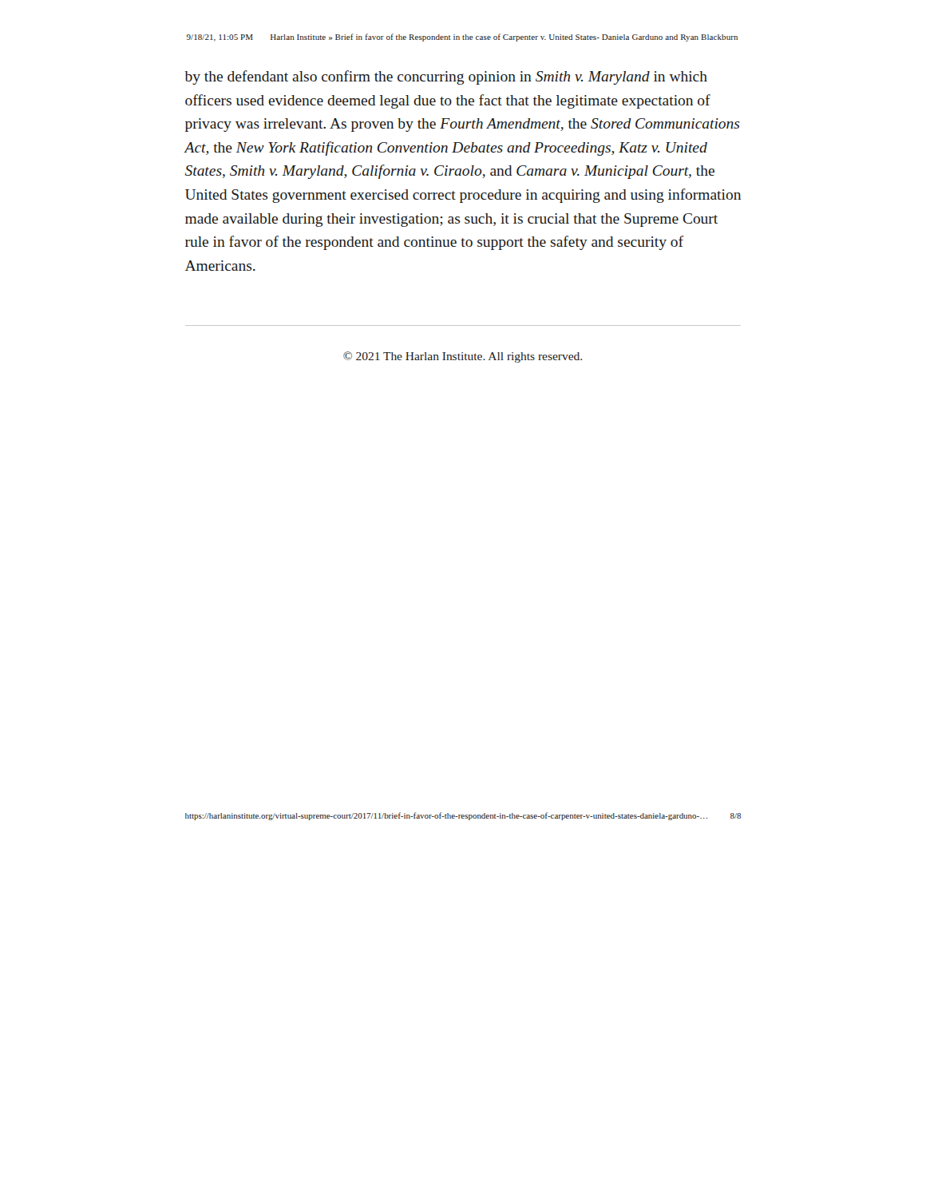9/18/21, 11:05 PM Harlan Institute » Brief in favor of the Respondent in the case of Carpenter v. United States- Daniela Garduno and Ryan Blackburn
by the defendant also confirm the concurring opinion in Smith v. Maryland in which officers used evidence deemed legal due to the fact that the legitimate expectation of privacy was irrelevant. As proven by the Fourth Amendment, the Stored Communications Act, the New York Ratification Convention Debates and Proceedings, Katz v. United States, Smith v. Maryland, California v. Ciraolo, and Camara v. Municipal Court, the United States government exercised correct procedure in acquiring and using information made available during their investigation; as such, it is crucial that the Supreme Court rule in favor of the respondent and continue to support the safety and security of Americans.
© 2021 The Harlan Institute. All rights reserved.
https://harlaninstitute.org/virtual-supreme-court/2017/11/brief-in-favor-of-the-respondent-in-the-case-of-carpenter-v-united-states-daniela-garduno-and-ryan-blackburn/ 8/8